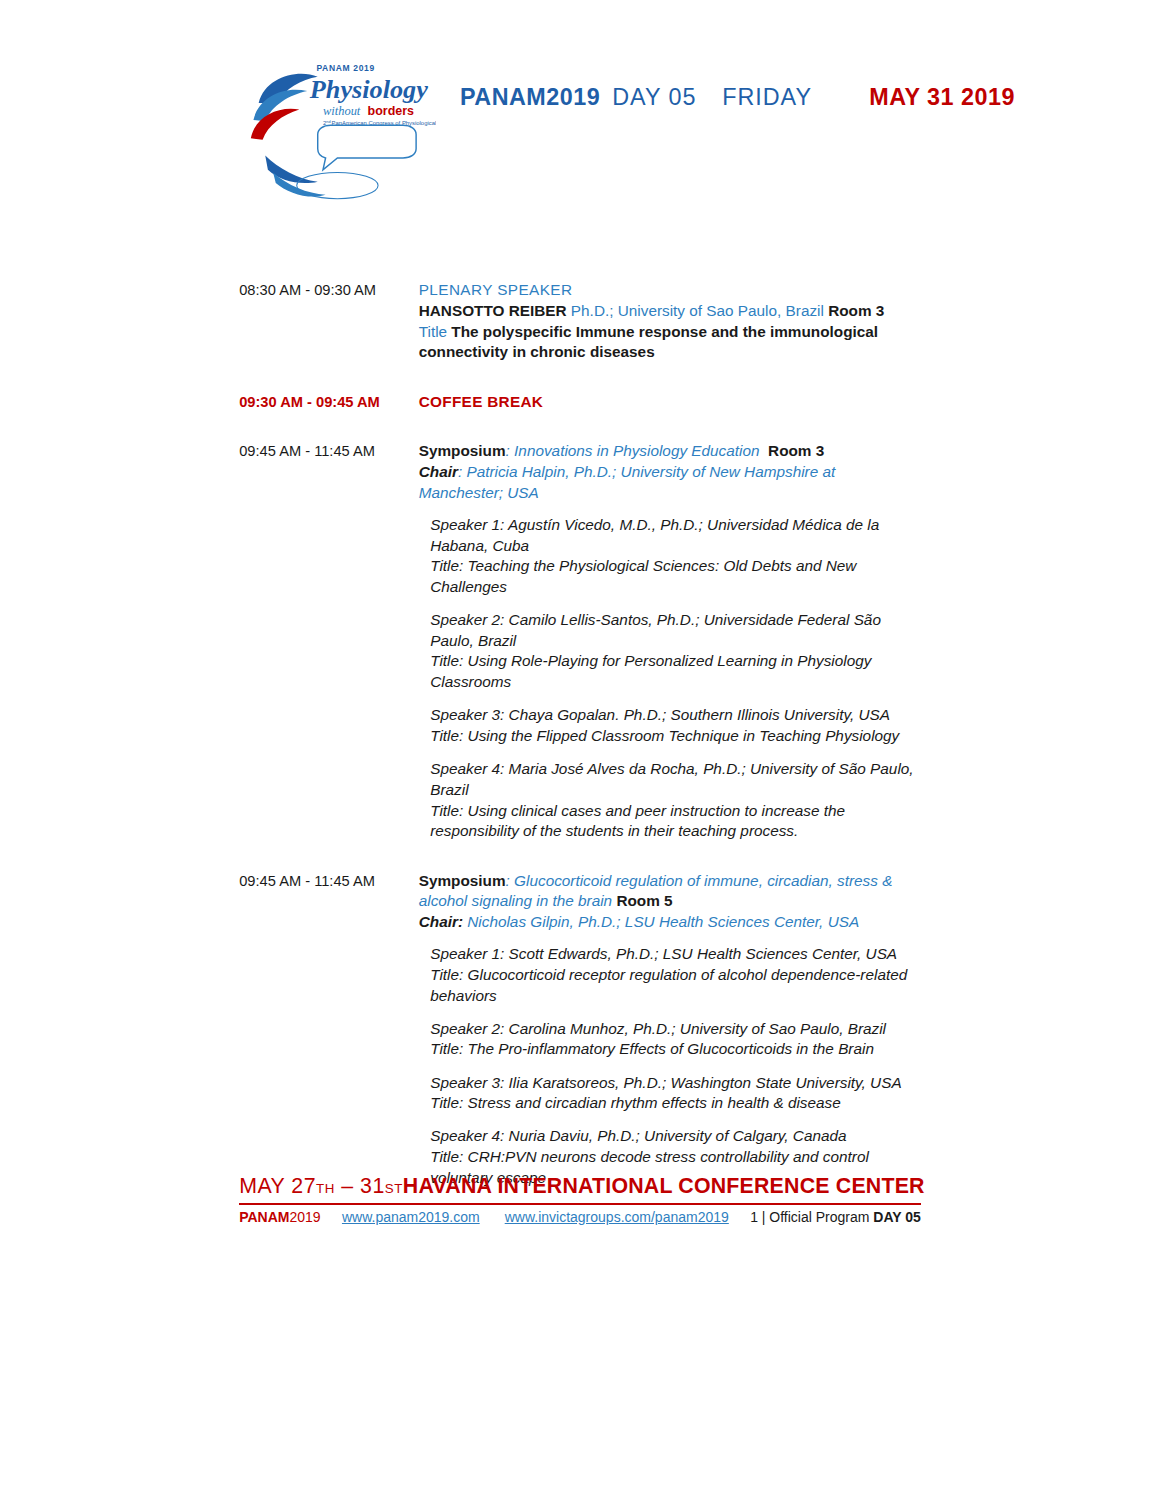PANAM 2019 Physiology without borders 2 nd PanAmerican Congress of Physiological Sciences
PANAM2019 DAY 05 FRIDAY MAY 31 2019
08:30 AM - 09:30 AM
PLENARY SPEAKER
HANSOTTO REIBER Ph.D.; University of Sao Paulo, Brazil Room 3
Title The polyspecific Immune response and the immunological connectivity in chronic diseases
09:30 AM - 09:45 AM
COFFEE BREAK
09:45 AM - 11:45 AM
Symposium: Innovations in Physiology Education Room 3
Chair: Patricia Halpin, Ph.D.; University of New Hampshire at Manchester; USA
Speaker 1: Agustín Vicedo, M.D., Ph.D.; Universidad Médica de la Habana, Cuba
Title: Teaching the Physiological Sciences: Old Debts and New Challenges
Speaker 2: Camilo Lellis-Santos, Ph.D.; Universidade Federal São Paulo, Brazil
Title: Using Role-Playing for Personalized Learning in Physiology Classrooms
Speaker 3: Chaya Gopalan. Ph.D.; Southern Illinois University, USA
Title: Using the Flipped Classroom Technique in Teaching Physiology
Speaker 4: Maria José Alves da Rocha, Ph.D.; University of São Paulo, Brazil
Title: Using clinical cases and peer instruction to increase the responsibility of the students in their teaching process.
09:45 AM - 11:45 AM
Symposium: Glucocorticoid regulation of immune, circadian, stress & alcohol signaling in the brain Room 5
Chair: Nicholas Gilpin, Ph.D.; LSU Health Sciences Center, USA
Speaker 1: Scott Edwards, Ph.D.; LSU Health Sciences Center, USA
Title: Glucocorticoid receptor regulation of alcohol dependence-related behaviors
Speaker 2: Carolina Munhoz, Ph.D.; University of Sao Paulo, Brazil
Title: The Pro-inflammatory Effects of Glucocorticoids in the Brain
Speaker 3: Ilia Karatsoreos, Ph.D.; Washington State University, USA
Title: Stress and circadian rhythm effects in health & disease
Speaker 4: Nuria Daviu, Ph.D.; University of Calgary, Canada
Title: CRH:PVN neurons decode stress controllability and control voluntary escape
MAY 27TH – 31ST
HAVANA INTERNATIONAL CONFERENCE CENTER
PANAM2019
www.panam2019.com www.invictagroups.com/panam2019
1 | Official Program DAY 05